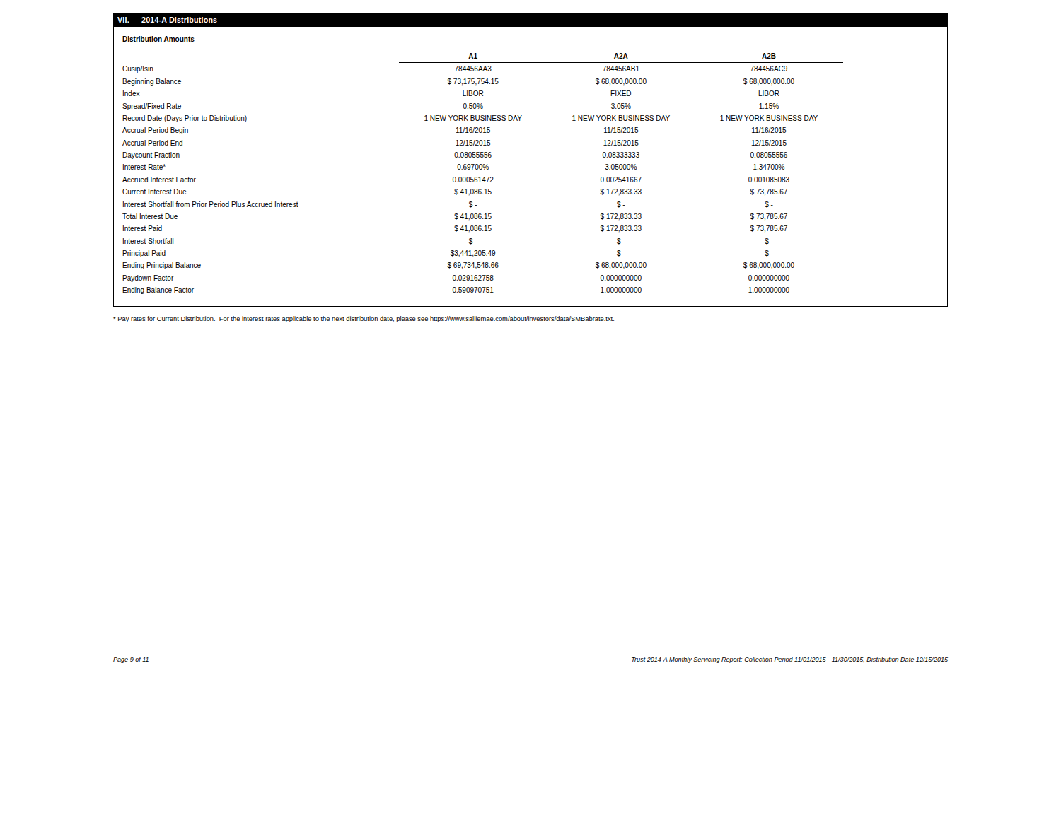VII. 2014-A Distributions
Distribution Amounts
| | A1 | A2A | A2B | |
| --- | --- | --- | --- | --- |
| Cusip/Isin | 784456AA3 | 784456AB1 | 784456AC9 | |
| Beginning Balance | $ 73,175,754.15 | $ 68,000,000.00 | $ 68,000,000.00 | |
| Index | LIBOR | FIXED | LIBOR | |
| Spread/Fixed Rate | 0.50% | 3.05% | 1.15% | |
| Record Date (Days Prior to Distribution) | 1 NEW YORK BUSINESS DAY | 1 NEW YORK BUSINESS DAY | 1 NEW YORK BUSINESS DAY | |
| Accrual Period Begin | 11/16/2015 | 11/15/2015 | 11/16/2015 | |
| Accrual Period End | 12/15/2015 | 12/15/2015 | 12/15/2015 | |
| Daycount Fraction | 0.08055556 | 0.08333333 | 0.08055556 | |
| Interest Rate* | 0.69700% | 3.05000% | 1.34700% | |
| Accrued Interest Factor | 0.000561472 | 0.002541667 | 0.001085083 | |
| Current Interest Due | $ 41,086.15 | $ 172,833.33 | $ 73,785.67 | |
| Interest Shortfall from Prior Period Plus Accrued Interest | $ - | $ - | $ - | |
| Total Interest Due | $ 41,086.15 | $ 172,833.33 | $ 73,785.67 | |
| Interest Paid | $ 41,086.15 | $ 172,833.33 | $ 73,785.67 | |
| Interest Shortfall | $ - | $ - | $ - | |
| Principal Paid | $3,441,205.49 | $ - | $ - | |
| Ending Principal Balance | $ 69,734,548.66 | $ 68,000,000.00 | $ 68,000,000.00 | |
| Paydown Factor | 0.029162758 | 0.000000000 | 0.000000000 | |
| Ending Balance Factor | 0.590970751 | 1.000000000 | 1.000000000 | |
* Pay rates for Current Distribution. For the interest rates applicable to the next distribution date, please see https://www.salliemae.com/about/investors/data/SMBabrate.txt.
Page 9 of 11
Trust 2014-A Monthly Servicing Report: Collection Period 11/01/2015 - 11/30/2015, Distribution Date 12/15/2015